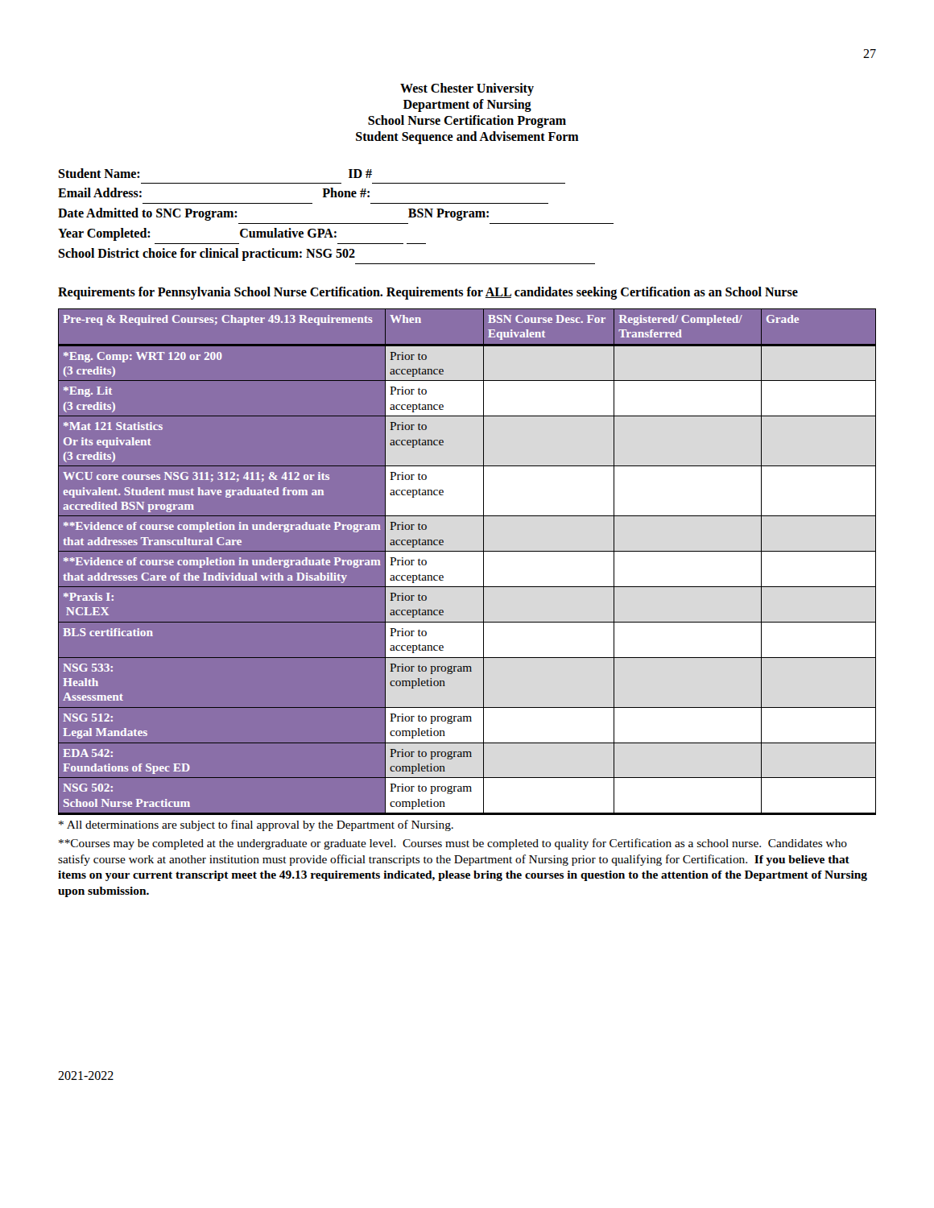27
West Chester University
Department of Nursing
School Nurse Certification Program
Student Sequence and Advisement Form
Student Name: ID #
Email Address: Phone #:
Date Admitted to SNC Program: BSN Program:
Year Completed: Cumulative GPA:
School District choice for clinical practicum: NSG 502
Requirements for Pennsylvania School Nurse Certification. Requirements for ALL candidates seeking Certification as an School Nurse
| Pre-req & Required Courses; Chapter 49.13 Requirements | When | BSN Course Desc. For Equivalent | Registered/ Completed/ Transferred | Grade |
| --- | --- | --- | --- | --- |
| *Eng. Comp: WRT 120 or 200 (3 credits) | Prior to acceptance | | | |
| *Eng. Lit (3 credits) | Prior to acceptance | | | |
| *Mat 121 Statistics Or its equivalent (3 credits) | Prior to acceptance | | | |
| WCU core courses NSG 311; 312; 411; & 412 or its equivalent. Student must have graduated from an accredited BSN program | Prior to acceptance | | | |
| **Evidence of course completion in undergraduate Program that addresses Transcultural Care | Prior to acceptance | | | |
| **Evidence of course completion in undergraduate Program that addresses Care of the Individual with a Disability | Prior to acceptance | | | |
| *Praxis I: NCLEX | Prior to acceptance | | | |
| BLS certification | Prior to acceptance | | | |
| NSG 533: Health Assessment | Prior to program completion | | | |
| NSG 512: Legal Mandates | Prior to program completion | | | |
| EDA 542: Foundations of Spec ED | Prior to program completion | | | |
| NSG 502: School Nurse Practicum | Prior to program completion | | | |
* All determinations are subject to final approval by the Department of Nursing.
**Courses may be completed at the undergraduate or graduate level. Courses must be completed to quality for Certification as a school nurse. Candidates who satisfy course work at another institution must provide official transcripts to the Department of Nursing prior to qualifying for Certification. If you believe that items on your current transcript meet the 49.13 requirements indicated, please bring the courses in question to the attention of the Department of Nursing upon submission.
2021-2022